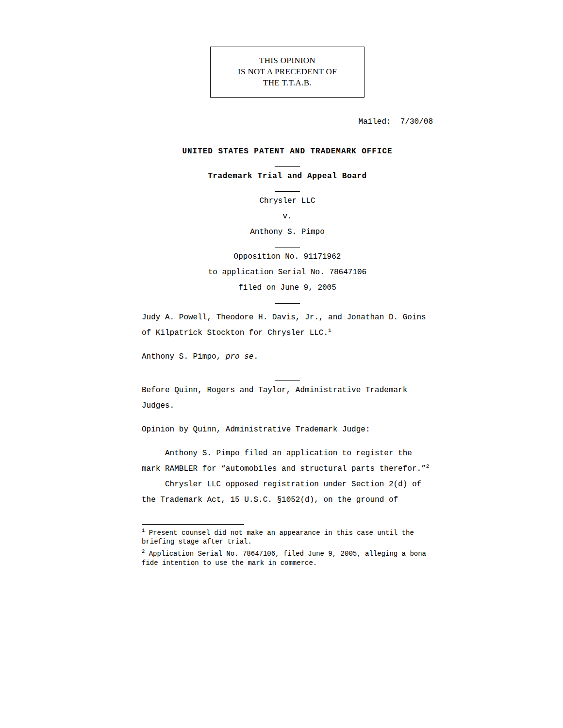THIS OPINION
IS NOT A PRECEDENT OF
THE T.T.A.B.
Mailed: 7/30/08
UNITED STATES PATENT AND TRADEMARK OFFICE
Trademark Trial and Appeal Board
Chrysler LLC
v. Anthony S. Pimpo
Opposition No. 91171962
to application Serial No. 78647106
filed on June 9, 2005
Judy A. Powell, Theodore H. Davis, Jr., and Jonathan D. Goins of Kilpatrick Stockton for Chrysler LLC.1
Anthony S. Pimpo, pro se.
Before Quinn, Rogers and Taylor, Administrative Trademark Judges.
Opinion by Quinn, Administrative Trademark Judge:
Anthony S. Pimpo filed an application to register the mark RAMBLER for “automobiles and structural parts therefor.”2
Chrysler LLC opposed registration under Section 2(d) of the Trademark Act, 15 U.S.C. §1052(d), on the ground of
1 Present counsel did not make an appearance in this case until the briefing stage after trial.
2 Application Serial No. 78647106, filed June 9, 2005, alleging a bona fide intention to use the mark in commerce.